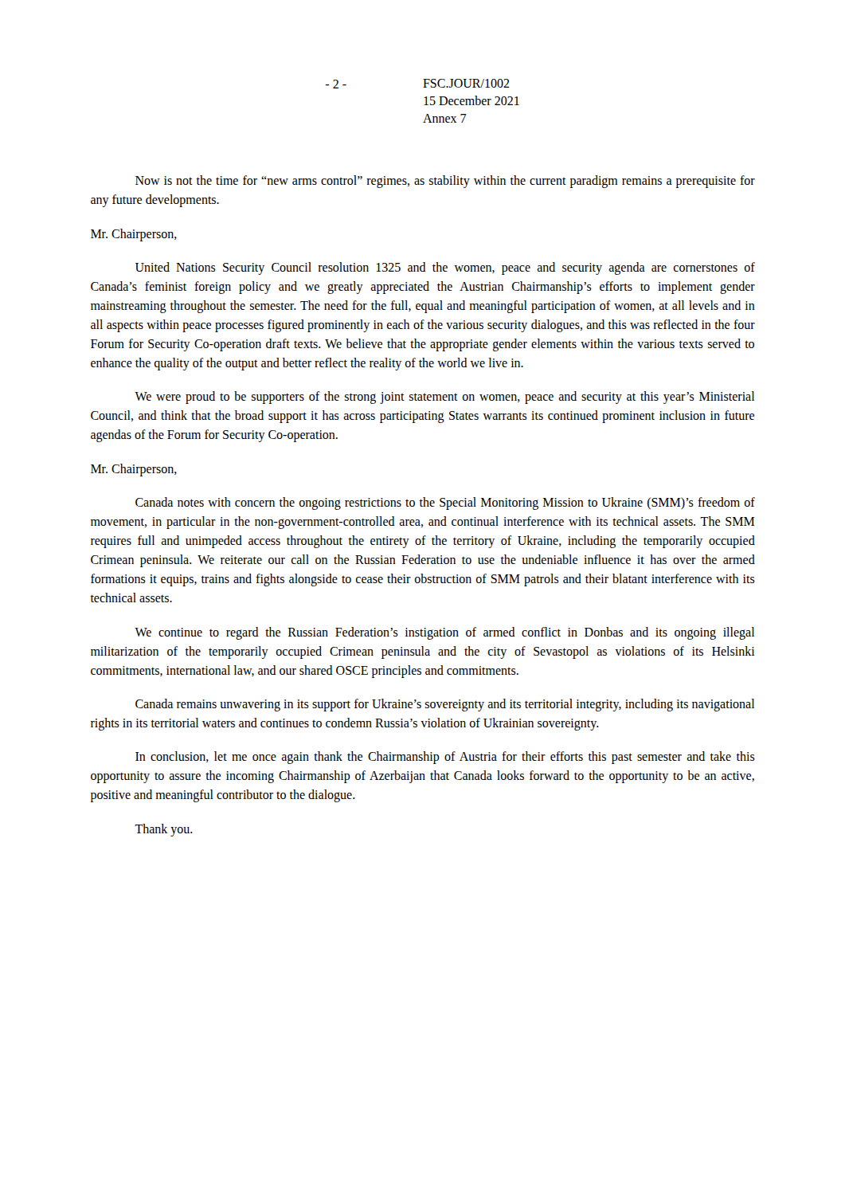- 2 -
FSC.JOUR/1002
15 December 2021
Annex 7
Now is not the time for “new arms control” regimes, as stability within the current paradigm remains a prerequisite for any future developments.
Mr. Chairperson,
United Nations Security Council resolution 1325 and the women, peace and security agenda are cornerstones of Canada’s feminist foreign policy and we greatly appreciated the Austrian Chairmanship’s efforts to implement gender mainstreaming throughout the semester. The need for the full, equal and meaningful participation of women, at all levels and in all aspects within peace processes figured prominently in each of the various security dialogues, and this was reflected in the four Forum for Security Co-operation draft texts. We believe that the appropriate gender elements within the various texts served to enhance the quality of the output and better reflect the reality of the world we live in.
We were proud to be supporters of the strong joint statement on women, peace and security at this year’s Ministerial Council, and think that the broad support it has across participating States warrants its continued prominent inclusion in future agendas of the Forum for Security Co-operation.
Mr. Chairperson,
Canada notes with concern the ongoing restrictions to the Special Monitoring Mission to Ukraine (SMM)’s freedom of movement, in particular in the non-government-controlled area, and continual interference with its technical assets. The SMM requires full and unimpeded access throughout the entirety of the territory of Ukraine, including the temporarily occupied Crimean peninsula. We reiterate our call on the Russian Federation to use the undeniable influence it has over the armed formations it equips, trains and fights alongside to cease their obstruction of SMM patrols and their blatant interference with its technical assets.
We continue to regard the Russian Federation’s instigation of armed conflict in Donbas and its ongoing illegal militarization of the temporarily occupied Crimean peninsula and the city of Sevastopol as violations of its Helsinki commitments, international law, and our shared OSCE principles and commitments.
Canada remains unwavering in its support for Ukraine’s sovereignty and its territorial integrity, including its navigational rights in its territorial waters and continues to condemn Russia’s violation of Ukrainian sovereignty.
In conclusion, let me once again thank the Chairmanship of Austria for their efforts this past semester and take this opportunity to assure the incoming Chairmanship of Azerbaijan that Canada looks forward to the opportunity to be an active, positive and meaningful contributor to the dialogue.
Thank you.